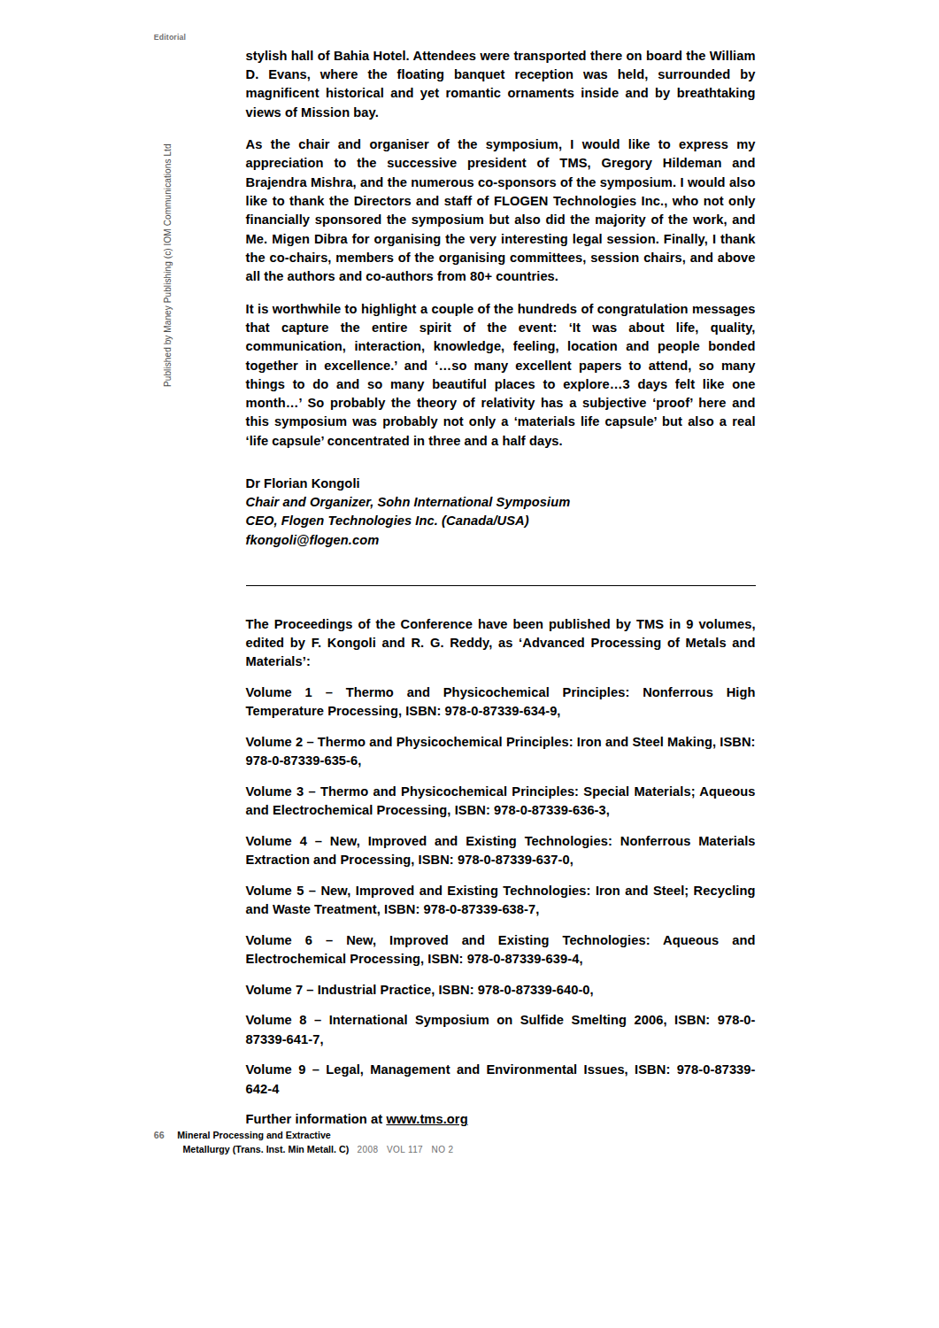Editorial
Published by Maney Publishing (c) IOM Communications Ltd
stylish hall of Bahia Hotel. Attendees were transported there on board the William D. Evans, where the floating banquet reception was held, surrounded by magnificent historical and yet romantic ornaments inside and by breathtaking views of Mission bay.
As the chair and organiser of the symposium, I would like to express my appreciation to the successive president of TMS, Gregory Hildeman and Brajendra Mishra, and the numerous co-sponsors of the symposium. I would also like to thank the Directors and staff of FLOGEN Technologies Inc., who not only financially sponsored the symposium but also did the majority of the work, and Me. Migen Dibra for organising the very interesting legal session. Finally, I thank the co-chairs, members of the organising committees, session chairs, and above all the authors and co-authors from 80+ countries.
It is worthwhile to highlight a couple of the hundreds of congratulation messages that capture the entire spirit of the event: ‘It was about life, quality, communication, interaction, knowledge, feeling, location and people bonded together in excellence.’ and ‘…so many excellent papers to attend, so many things to do and so many beautiful places to explore…3 days felt like one month…’ So probably the theory of relativity has a subjective ‘proof’ here and this symposium was probably not only a ‘materials life capsule’ but also a real ‘life capsule’ concentrated in three and a half days.
Dr Florian Kongoli
Chair and Organizer, Sohn International Symposium
CEO, Flogen Technologies Inc. (Canada/USA)
fkongoli@flogen.com
The Proceedings of the Conference have been published by TMS in 9 volumes, edited by F. Kongoli and R. G. Reddy, as ‘Advanced Processing of Metals and Materials’:
Volume 1 – Thermo and Physicochemical Principles: Nonferrous High Temperature Processing, ISBN: 978-0-87339-634-9,
Volume 2 – Thermo and Physicochemical Principles: Iron and Steel Making, ISBN: 978-0-87339-635-6,
Volume 3 – Thermo and Physicochemical Principles: Special Materials; Aqueous and Electrochemical Processing, ISBN: 978-0-87339-636-3,
Volume 4 – New, Improved and Existing Technologies: Nonferrous Materials Extraction and Processing, ISBN: 978-0-87339-637-0,
Volume 5 – New, Improved and Existing Technologies: Iron and Steel; Recycling and Waste Treatment, ISBN: 978-0-87339-638-7,
Volume 6 – New, Improved and Existing Technologies: Aqueous and Electrochemical Processing, ISBN: 978-0-87339-639-4,
Volume 7 – Industrial Practice, ISBN: 978-0-87339-640-0,
Volume 8 – International Symposium on Sulfide Smelting 2006, ISBN: 978-0-87339-641-7,
Volume 9 – Legal, Management and Environmental Issues, ISBN: 978-0-87339-642-4
Further information at www.tms.org
66 Mineral Processing and Extractive Metallurgy (Trans. Inst. Min Metall. C) 2008 VOL 117 NO 2